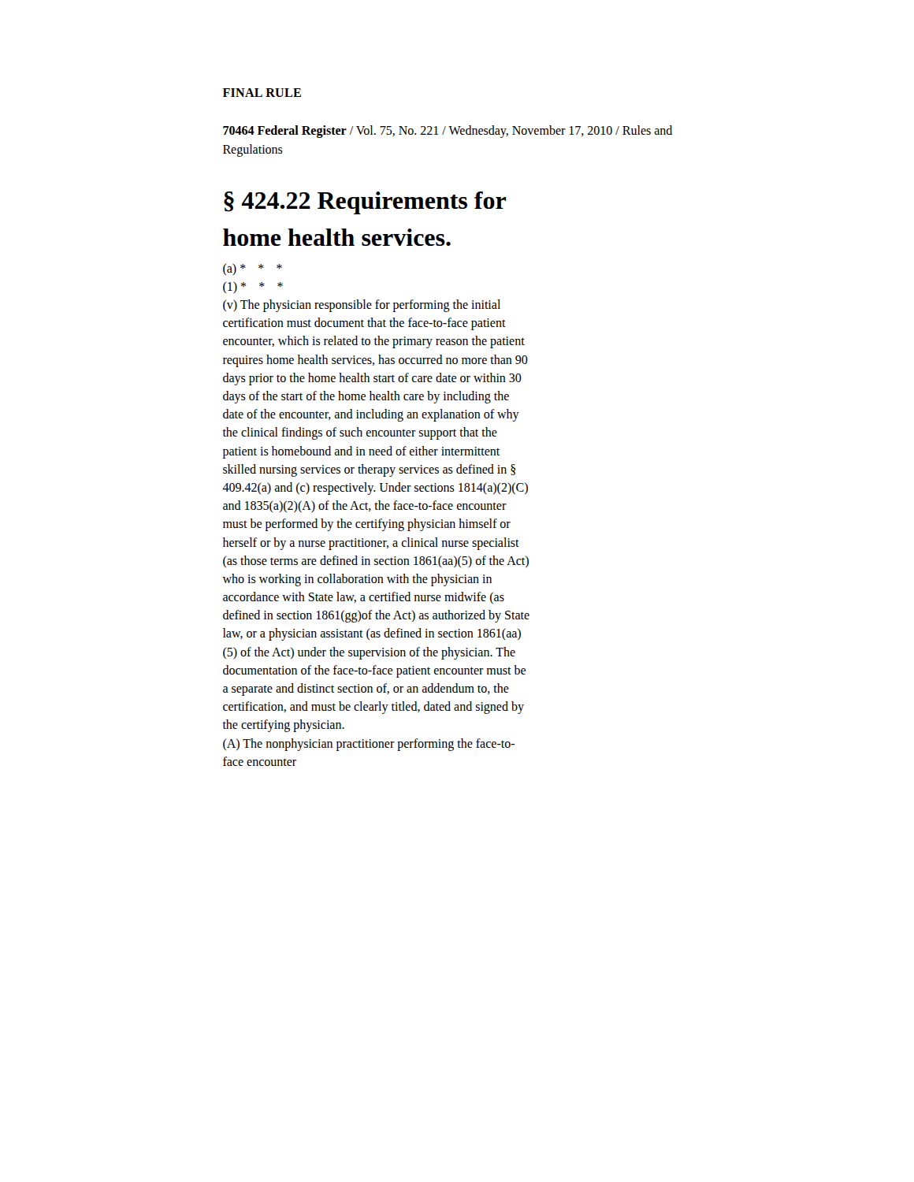FINAL RULE
70464 Federal Register / Vol. 75, No. 221 / Wednesday, November 17, 2010 / Rules and Regulations
§ 424.22 Requirements for home health services.
(a) * * *
(1) * * *
(v) The physician responsible for performing the initial certification must document that the face-to-face patient encounter, which is related to the primary reason the patient requires home health services, has occurred no more than 90 days prior to the home health start of care date or within 30 days of the start of the home health care by including the date of the encounter, and including an explanation of why the clinical findings of such encounter support that the patient is homebound and in need of either intermittent skilled nursing services or therapy services as defined in § 409.42(a) and (c) respectively. Under sections 1814(a)(2)(C) and 1835(a)(2)(A) of the Act, the face-to-face encounter must be performed by the certifying physician himself or herself or by a nurse practitioner, a clinical nurse specialist (as those terms are defined in section 1861(aa)(5) of the Act) who is working in collaboration with the physician in accordance with State law, a certified nurse midwife (as defined in section 1861(gg)of the Act) as authorized by State law, or a physician assistant (as defined in section 1861(aa)(5) of the Act) under the supervision of the physician. The documentation of the face-to-face patient encounter must be a separate and distinct section of, or an addendum to, the certification, and must be clearly titled, dated and signed by the certifying physician.
(A) The nonphysician practitioner performing the face-to-face encounter